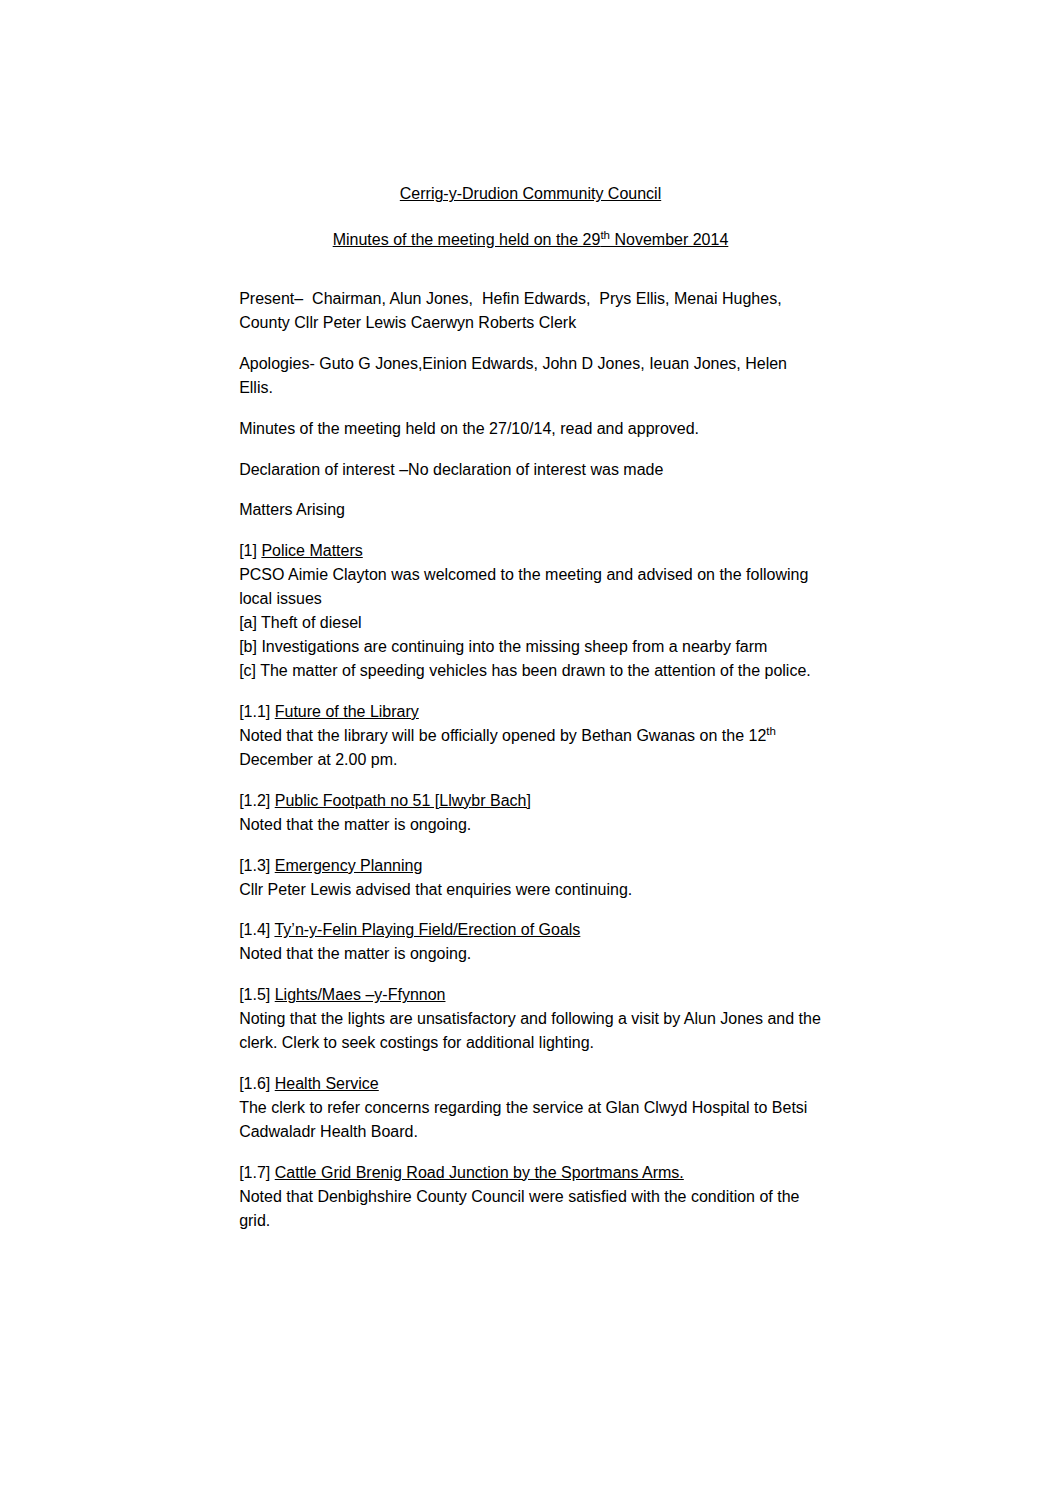Cerrig-y-Drudion Community Council
Minutes of the meeting held on the 29th November 2014
Present– Chairman, Alun Jones, Hefin Edwards, Prys Ellis, Menai Hughes, County Cllr Peter Lewis Caerwyn Roberts Clerk
Apologies- Guto G Jones,Einion Edwards, John D Jones, Ieuan Jones, Helen Ellis.
Minutes of the meeting held on the 27/10/14, read and approved.
Declaration of interest –No declaration of interest was made
Matters Arising
[1] Police Matters
PCSO Aimie Clayton was welcomed to the meeting and advised on the following local issues
[a] Theft of diesel
[b] Investigations are continuing into the missing sheep from a nearby farm
[c] The matter of speeding vehicles has been drawn to the attention of the police.
[1.1] Future of the Library
Noted that the library will be officially opened by Bethan Gwanas on the 12th December at 2.00 pm.
[1.2] Public Footpath no 51 [Llwybr Bach]
Noted that the matter is ongoing.
[1.3] Emergency Planning
Cllr Peter Lewis advised that enquiries were continuing.
[1.4] Ty’n-y-Felin Playing Field/Erection of Goals
Noted that the matter is ongoing.
[1.5] Lights/Maes –y-Ffynnon
Noting that the lights are unsatisfactory and following a visit by Alun Jones and the clerk. Clerk to seek costings for additional lighting.
[1.6] Health Service
The clerk to refer concerns regarding the service at Glan Clwyd Hospital to Betsi Cadwaladr Health Board.
[1.7] Cattle Grid Brenig Road Junction by the Sportmans Arms.
Noted that Denbighshire County Council were satisfied with the condition of the grid.